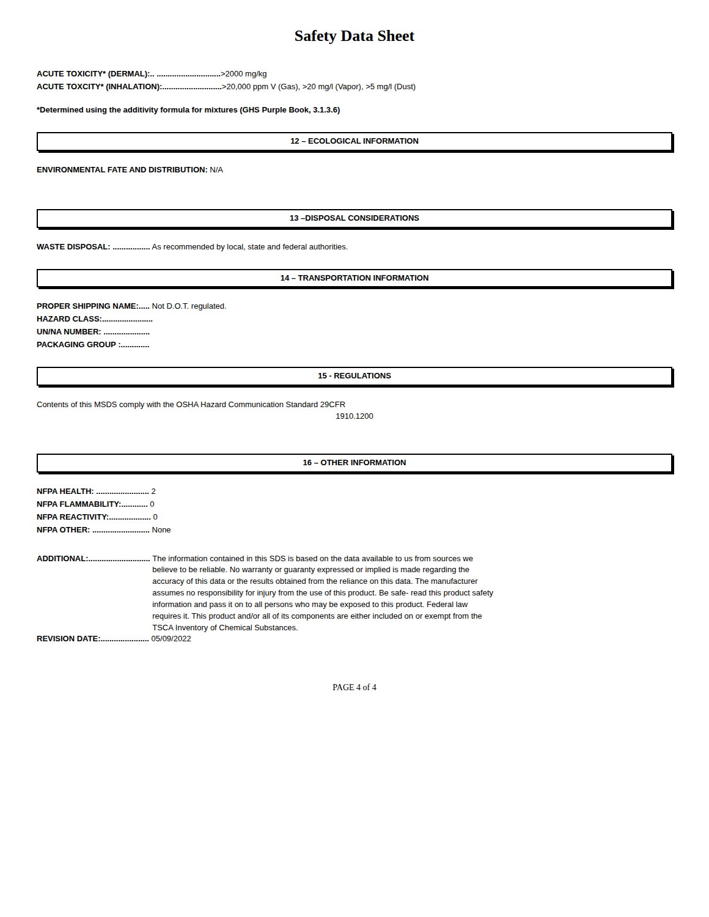Safety Data Sheet
ACUTE TOXICITY* (DERMAL):.. .............................>2000 mg/kg
ACUTE TOXCITY* (INHALATION):...........................>20,000 ppm V (Gas), >20 mg/l (Vapor), >5 mg/l (Dust)
*Determined using the additivity formula for mixtures (GHS Purple Book, 3.1.3.6)
12 – ECOLOGICAL INFORMATION
ENVIRONMENTAL FATE AND DISTRIBUTION: N/A
13 –DISPOSAL CONSIDERATIONS
WASTE DISPOSAL: ................. As recommended by local, state and federal authorities.
14 – TRANSPORTATION INFORMATION
PROPER SHIPPING NAME:..... Not D.O.T. regulated.
HAZARD CLASS:.......................
UN/NA NUMBER: .....................
PACKAGING GROUP :.............
15 - REGULATIONS
Contents of this MSDS comply with the OSHA Hazard Communication Standard 29CFR
1910.1200
16 – OTHER INFORMATION
NFPA HEALTH: ........................ 2
NFPA FLAMMABILITY:............ 0
NFPA REACTIVITY:................... 0
NFPA OTHER: .......................... None
ADDITIONAL:............................
The information contained in this SDS is based on the data available to us from sources we believe to be reliable. No warranty or guaranty expressed or implied is made regarding the accuracy of this data or the results obtained from the reliance on this data. The manufacturer assumes no responsibility for injury from the use of this product. Be safe- read this product safety information and pass it on to all persons who may be exposed to this product. Federal law requires it. This product and/or all of its components are either included on or exempt from the TSCA Inventory of Chemical Substances.
REVISION DATE:...................... 05/09/2022
PAGE 4 of 4